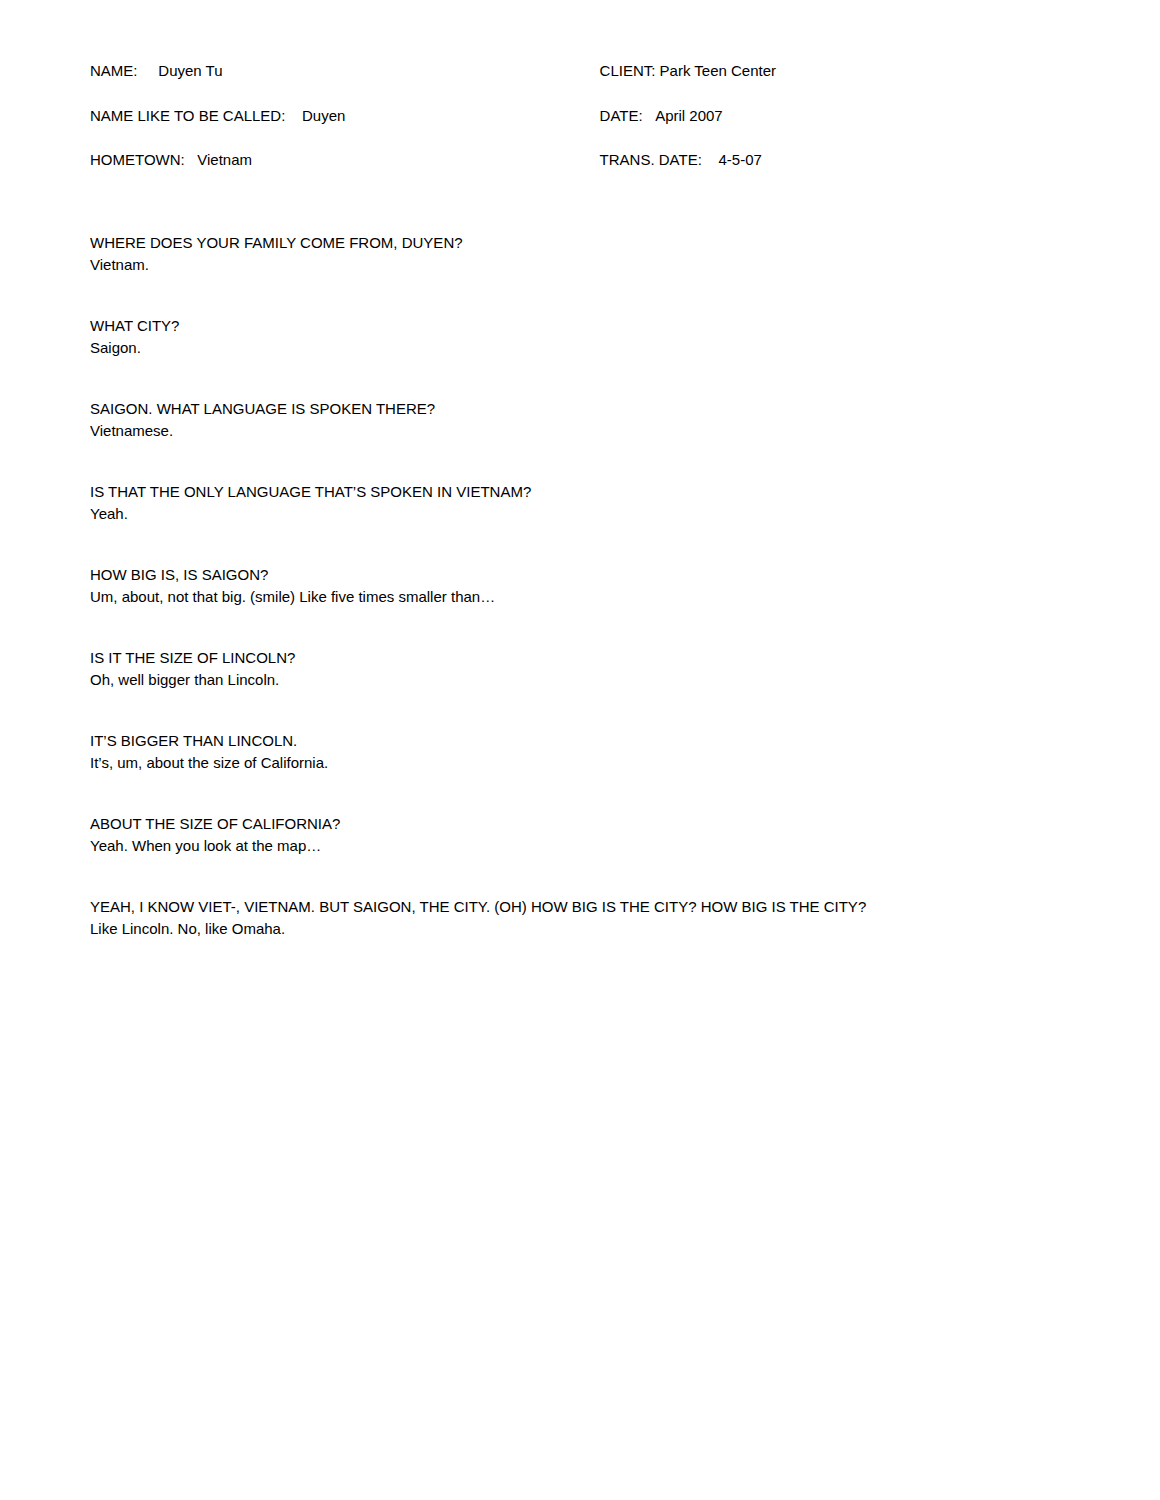NAME: Duyen Tu
CLIENT: Park Teen Center
NAME LIKE TO BE CALLED: Duyen
DATE: April 2007
HOMETOWN: Vietnam
TRANS. DATE: 4-5-07
Where does your family come from, Duyen?
Vietnam.
What city?
Saigon.
Saigon. What language is spoken there?
Vietnamese.
Is that the only language that’s spoken in Vietnam?
Yeah.
How big is, is Saigon?
Um, about, not that big. (smile) Like five times smaller than…
Is it the size of Lincoln?
Oh, well bigger than Lincoln.
It’s bigger than Lincoln.
It’s, um, about the size of California.
About the size of California?
Yeah. When you look at the map…
Yeah, I know Viet-, Vietnam. But Saigon, the city. (oh) How big is the city? How big is the city?
Like Lincoln. No, like Omaha.